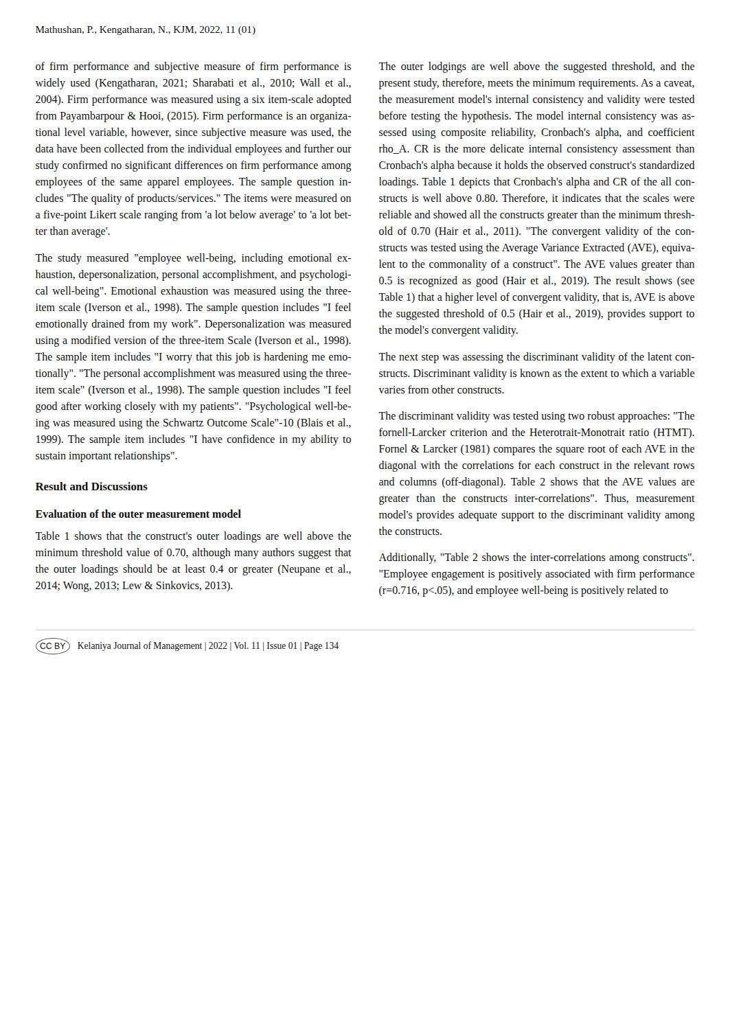Mathushan, P., Kengatharan, N., KJM, 2022, 11 (01)
of firm performance and subjective measure of firm performance is widely used (Kengatharan, 2021; Sharabati et al., 2010; Wall et al., 2004). Firm performance was measured using a six item-scale adopted from Payambarpour & Hooi, (2015). Firm performance is an organizational level variable, however, since subjective measure was used, the data have been collected from the individual employees and further our study confirmed no significant differences on firm performance among employees of the same apparel employees. The sample question includes "The quality of products/services." The items were measured on a five-point Likert scale ranging from 'a lot below average' to 'a lot better than average'.
The study measured "employee well-being, including emotional exhaustion, depersonalization, personal accomplishment, and psychological well-being". Emotional exhaustion was measured using the three-item scale (Iverson et al., 1998). The sample question includes "I feel emotionally drained from my work". Depersonalization was measured using a modified version of the three-item Scale (Iverson et al., 1998). The sample item includes "I worry that this job is hardening me emotionally". "The personal accomplishment was measured using the three-item scale" (Iverson et al., 1998). The sample question includes "I feel good after working closely with my patients". "Psychological well-being was measured using the Schwartz Outcome Scale"-10 (Blais et al., 1999). The sample item includes "I have confidence in my ability to sustain important relationships".
Result and Discussions
Evaluation of the outer measurement model
Table 1 shows that the construct's outer loadings are well above the minimum threshold value of 0.70, although many authors suggest that the outer loadings should be at least 0.4 or greater (Neupane et al., 2014; Wong, 2013; Lew & Sinkovics, 2013).
The outer lodgings are well above the suggested threshold, and the present study, therefore, meets the minimum requirements. As a caveat, the measurement model's internal consistency and validity were tested before testing the hypothesis. The model internal consistency was assessed using composite reliability, Cronbach's alpha, and coefficient rho_A. CR is the more delicate internal consistency assessment than Cronbach's alpha because it holds the observed construct's standardized loadings. Table 1 depicts that Cronbach's alpha and CR of the all constructs is well above 0.80. Therefore, it indicates that the scales were reliable and showed all the constructs greater than the minimum threshold of 0.70 (Hair et al., 2011). "The convergent validity of the constructs was tested using the Average Variance Extracted (AVE), equivalent to the commonality of a construct". The AVE values greater than 0.5 is recognized as good (Hair et al., 2019). The result shows (see Table 1) that a higher level of convergent validity, that is, AVE is above the suggested threshold of 0.5 (Hair et al., 2019), provides support to the model's convergent validity.
The next step was assessing the discriminant validity of the latent constructs. Discriminant validity is known as the extent to which a variable varies from other constructs.
The discriminant validity was tested using two robust approaches: "The fornell-Larcker criterion and the Heterotrait-Monotrait ratio (HTMT). Fornel & Larcker (1981) compares the square root of each AVE in the diagonal with the correlations for each construct in the relevant rows and columns (off-diagonal). Table 2 shows that the AVE values are greater than the constructs inter-correlations". Thus, measurement model's provides adequate support to the discriminant validity among the constructs.
Additionally, "Table 2 shows the inter-correlations among constructs". "Employee engagement is positively associated with firm performance (r=0.716, p<.05), and employee well-being is positively related to
CC BY Kelaniya Journal of Management | 2022 | Vol. 11 | Issue 01 | Page 134